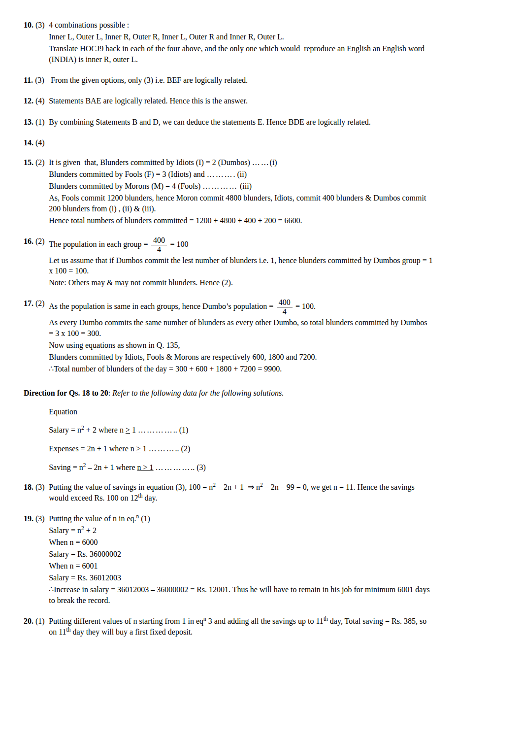10. (3)
4 combinations possible :
Inner L, Outer L, Inner R, Outer R, Inner L, Outer R and Inner R, Outer L.
Translate HOCJ9 back in each of the four above, and the only one which would reproduce an English an English word (INDIA) is inner R, outer L.
11. (3)
From the given options, only (3) i.e. BEF are logically related.
12. (4)
Statements BAE are logically related. Hence this is the answer.
13. (1)
By combining Statements B and D, we can deduce the statements E. Hence BDE are logically related.
14. (4)
15. (2)
It is given that, Blunders committed by Idiots (I) = 2 (Dumbos) ……(i)
Blunders committed by Fools (F) = 3 (Idiots) and ………. (ii)
Blunders committed by Morons (M) = 4 (Fools) ………… (iii)
As, Fools commit 1200 blunders, hence Moron commit 4800 blunders, Idiots, commit 400 blunders & Dumbos commit 200 blunders from (i) , (ii) & (iii).
Hence total numbers of blunders committed = 1200 + 4800 + 400 + 200 = 6600.
16. (2)
The population in each group = 4004 = 100
Let us assume that if Dumbos commit the lest number of blunders i.e. 1, hence blunders committed by Dumbos group = 1 x 100 = 100.
Note: Others may & may not commit blunders. Hence (2).
17. (2)
As the population is same in each groups, hence Dumbo’s population = 4004 = 100.
As every Dumbo commits the same number of blunders as every other Dumbo, so total blunders committed by Dumbos = 3 x 100 = 300.
Now using equations as shown in Q. 135,
Blunders committed by Idiots, Fools & Morons are respectively 600, 1800 and 7200.
∴Total number of blunders of the day = 300 + 600 + 1800 + 7200 = 9900.
Direction for Qs. 18 to 20: Refer to the following data for the following solutions.
Equation
Salary = n2 + 2 where n > 1 ………….. (1)
Expenses = 2n + 1 where n > 1 ……….. (2)
Saving = n2 – 2n + 1 where n > 1 ………….. (3)
18. (3)
Putting the value of savings in equation (3), 100 = n2 – 2n + 1 ⇒ n2 – 2n – 99 = 0, we get n = 11. Hence the savings would exceed Rs. 100 on 12th day.
19. (3)
Putting the value of n in eq.n (1)
Salary = n2 + 2
When n = 6000
Salary = Rs. 36000002
When n = 6001
Salary = Rs. 36012003
∴Increase in salary = 36012003 – 36000002 = Rs. 12001. Thus he will have to remain in his job for minimum 6001 days to break the record.
20. (1)
Putting different values of n starting from 1 in eqn 3 and adding all the savings up to 11th day, Total saving = Rs. 385, so on 11th day they will buy a first fixed deposit.